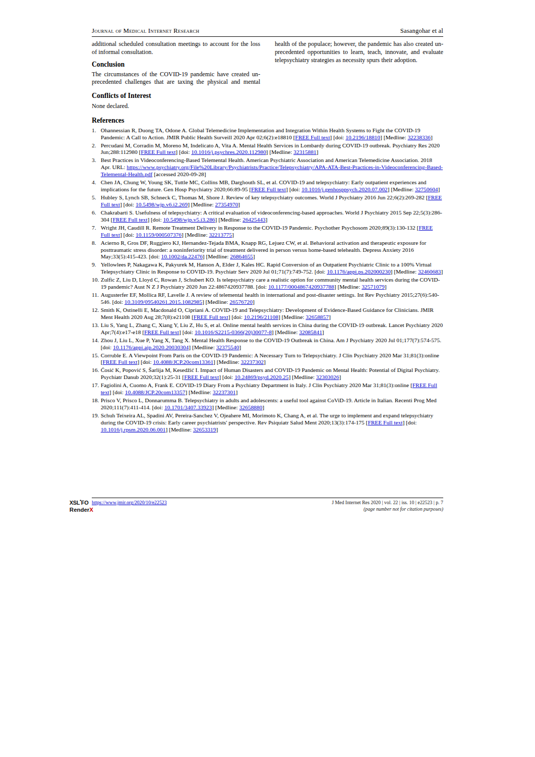Journal of Medical Internet Research Sasangohar et al
additional scheduled consultation meetings to account for the loss of informal consultation.
Conclusion
The circumstances of the COVID-19 pandemic have created unprecedented challenges that are taxing the physical and mental health of the populace; however, the pandemic has also created unprecedented opportunities to learn, teach, innovate, and evaluate telepsychiatry strategies as necessity spurs their adoption.
Conflicts of Interest
None declared.
References
Ohannessian R, Duong TA, Odone A. Global Telemedicine Implementation and Integration Within Health Systems to Fight the COVID-19 Pandemic: A Call to Action. JMIR Public Health Surveill 2020 Apr 02;6(2):e18810 [FREE Full text] [doi: 10.2196/18810] [Medline: 32238336]
Percudani M, Corradin M, Moreno M, Indelicato A, Vita A. Mental Health Services in Lombardy during COVID-19 outbreak. Psychiatry Res 2020 Jun;288:112980 [FREE Full text] [doi: 10.1016/j.psychres.2020.112980] [Medline: 32315881]
Best Practices in Videoconferencing-Based Telemental Health. American Psychiatric Association and American Telemedicine Association. 2018 Apr. URL: https://www.psychiatry.org/File%20Library/Psychiatrists/Practice/Telepsychiatry/APA-ATA-Best-Practices-in-Videoconferencing-Based-Telemental-Health.pdf [accessed 2020-09-28]
Chen JA, Chung W, Young SK, Tuttle MC, Collins MB, Darghouth SL, et al. COVID-19 and telepsychiatry: Early outpatient experiences and implications for the future. Gen Hosp Psychiatry 2020;66:89-95 [FREE Full text] [doi: 10.1016/j.genhosppsych.2020.07.002] [Medline: 32750604]
Hubley S, Lynch SB, Schneck C, Thomas M, Shore J. Review of key telepsychiatry outcomes. World J Psychiatry 2016 Jun 22;6(2):269-282 [FREE Full text] [doi: 10.5498/wjp.v6.i2.269] [Medline: 27354970]
Chakrabarti S. Usefulness of telepsychiatry: A critical evaluation of videoconferencing-based approaches. World J Psychiatry 2015 Sep 22;5(3):286-304 [FREE Full text] [doi: 10.5498/wjp.v5.i3.286] [Medline: 26425443]
Wright JH, Caudill R. Remote Treatment Delivery in Response to the COVID-19 Pandemic. Psychother Psychosom 2020;89(3):130-132 [FREE Full text] [doi: 10.1159/000507376] [Medline: 32213775]
Acierno R, Gros DF, Ruggiero KJ, Hernandez-Tejada BMA, Knapp RG, Lejuez CW, et al. Behavioral activation and therapeutic exposure for posttraumatic stress disorder: a noninferiority trial of treatment delivered in person versus home-based telehealth. Depress Anxiety 2016 May;33(5):415-423. [doi: 10.1002/da.22476] [Medline: 26864655]
Yellowlees P, Nakagawa K, Pakyurek M, Hanson A, Elder J, Kales HC. Rapid Conversion of an Outpatient Psychiatric Clinic to a 100% Virtual Telepsychiatry Clinic in Response to COVID-19. Psychiatr Serv 2020 Jul 01;71(7):749-752. [doi: 10.1176/appi.ps.202000230] [Medline: 32460683]
Zulfic Z, Liu D, Lloyd C, Rowan J, Schubert KO. Is telepsychiatry care a realistic option for community mental health services during the COVID-19 pandemic? Aust N Z J Psychiatry 2020 Jun 22:4867420937788. [doi: 10.1177/0004867420937788] [Medline: 32571079]
Augusterfer EF, Mollica RF, Lavelle J. A review of telemental health in international and post-disaster settings. Int Rev Psychiatry 2015;27(6):540-546. [doi: 10.3109/09540261.2015.1082985] [Medline: 26576720]
Smith K, Ostinelli E, Macdonald O, Cipriani A. COVID-19 and Telepsychiatry: Development of Evidence-Based Guidance for Clinicians. JMIR Ment Health 2020 Aug 28;7(8):e21108 [FREE Full text] [doi: 10.2196/21108] [Medline: 32658857]
Liu S, Yang L, Zhang C, Xiang Y, Liu Z, Hu S, et al. Online mental health services in China during the COVID-19 outbreak. Lancet Psychiatry 2020 Apr;7(4):e17-e18 [FREE Full text] [doi: 10.1016/S2215-0366(20)30077-8] [Medline: 32085841]
Zhou J, Liu L, Xue P, Yang X, Tang X. Mental Health Response to the COVID-19 Outbreak in China. Am J Psychiatry 2020 Jul 01;177(7):574-575. [doi: 10.1176/appi.ajp.2020.20030304] [Medline: 32375540]
Corruble E. A Viewpoint From Paris on the COVID-19 Pandemic: A Necessary Turn to Telepsychiatry. J Clin Psychiatry 2020 Mar 31;81(3):online [FREE Full text] [doi: 10.4088/JCP.20com13361] [Medline: 32237302]
Ćosić K, Popović S, Šarlija M, Kesedžić I. Impact of Human Disasters and COVID-19 Pandemic on Mental Health: Potential of Digital Psychiatry. Psychiatr Danub 2020;32(1):25-31 [FREE Full text] [doi: 10.24869/psyd.2020.25] [Medline: 32303026]
Fagiolini A, Cuomo A, Frank E. COVID-19 Diary From a Psychiatry Department in Italy. J Clin Psychiatry 2020 Mar 31;81(3):online [FREE Full text] [doi: 10.4088/JCP.20com13357] [Medline: 32237301]
Prisco V, Prisco L, Donnarumma B. Telepsychiatry in adults and adolescents: a useful tool against CoViD-19. Article in Italian. Recenti Prog Med 2020;111(7):411-414. [doi: 10.1701/3407.33923] [Medline: 32658880]
Schuh Teixeira AL, Spadini AV, Pereira-Sanchez V, Ojeahere MI, Morimoto K, Chang A, et al. The urge to implement and expand telepsychiatry during the COVID-19 crisis: Early career psychiatrists' perspective. Rev Psiquiatr Salud Ment 2020;13(3):174-175 [FREE Full text] [doi: 10.1016/j.rpsm.2020.06.001] [Medline: 32653319]
XSL•FO
RenderX
https://www.jmir.org/2020/10/e22523 J Med Internet Res 2020 | vol. 22 | iss. 10 | e22523 | p. 7
(page number not for citation purposes)